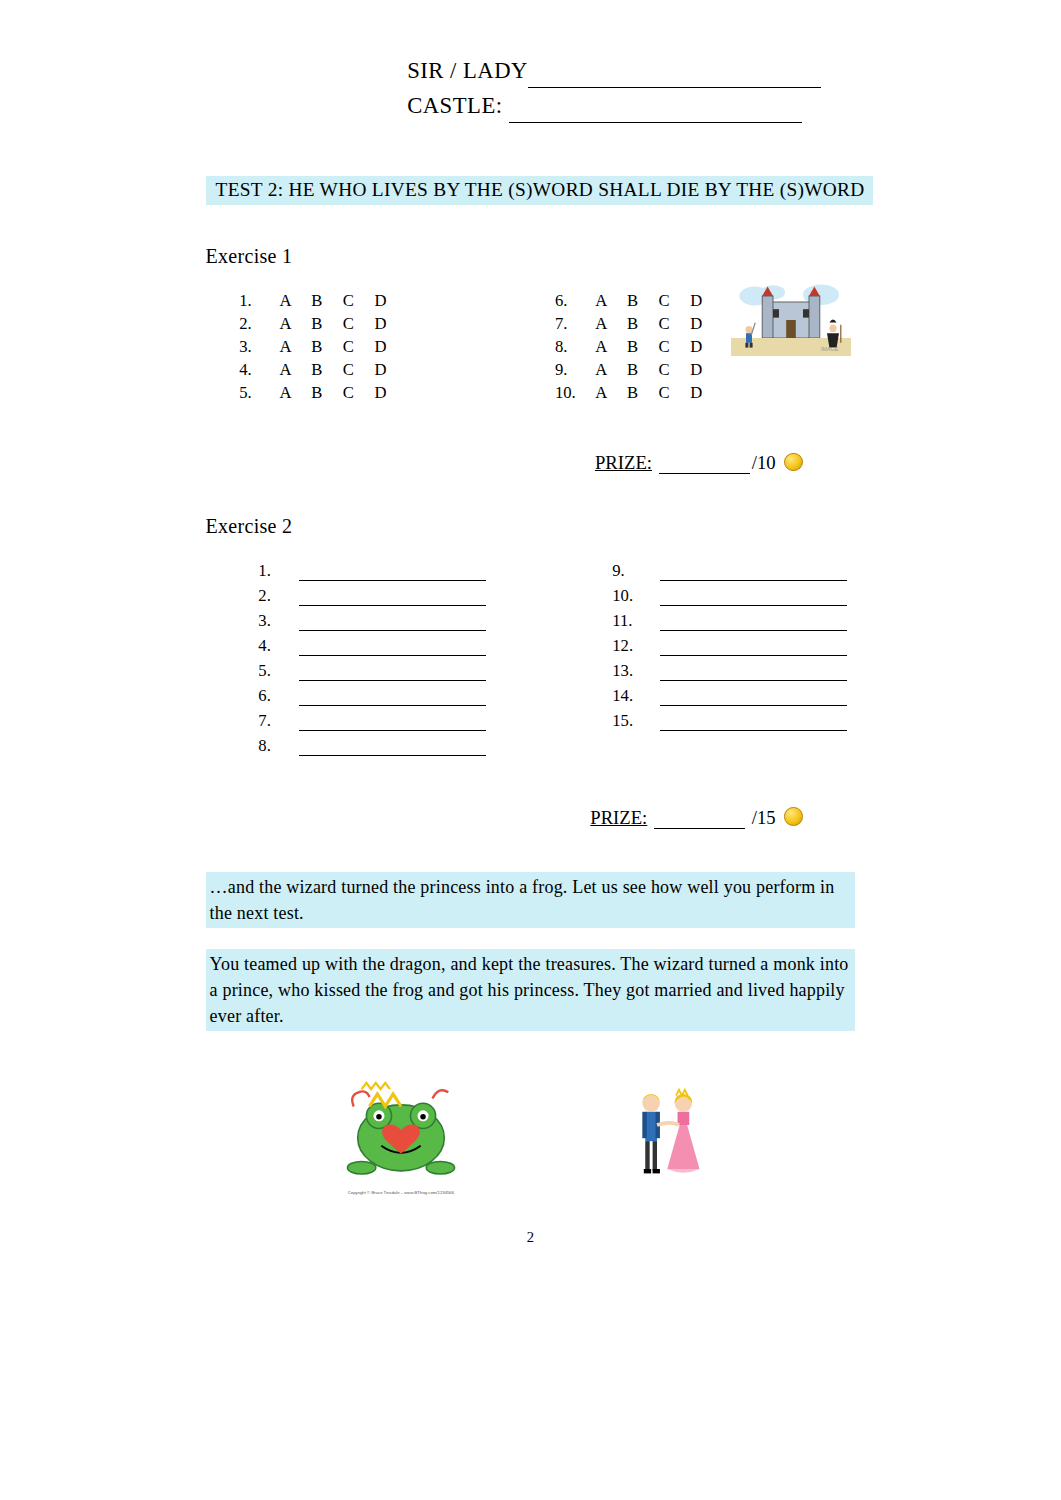SIR / LADY
CASTLE:
TEST 2: HE WHO LIVES BY THE (S)WORD SHALL DIE BY THE (S)WORD
Exercise 1
| 1. | A B C D | | 6. | A B C D |
| 2. | A B C D | | 7. | A B C D |
| 3. | A B C D | | 8. | A B C D |
| 4. | A B C D | | 9. | A B C D |
| 5. | A B C D | | 10. | A B C D |
PRIZE: /10
Exercise 2
| 1. | | | 9. | |
| 2. | | | 10. | |
| 3. | | | 11. | |
| 4. | | | 12. | |
| 5. | | | 13. | |
| 6. | | | 14. | |
| 7. | | | 15. | |
| 8. | | | | |
PRIZE: /15
…and the wizard turned the princess into a frog. Let us see how well you perform in the next test.
You teamed up with the dragon, and kept the treasures. The wizard turned a monk into a prince, who kissed the frog and got his princess. They got married and lived happily ever after.
Copyright © Bruce Tinsdale – www.BTfrog.com/1234566
2